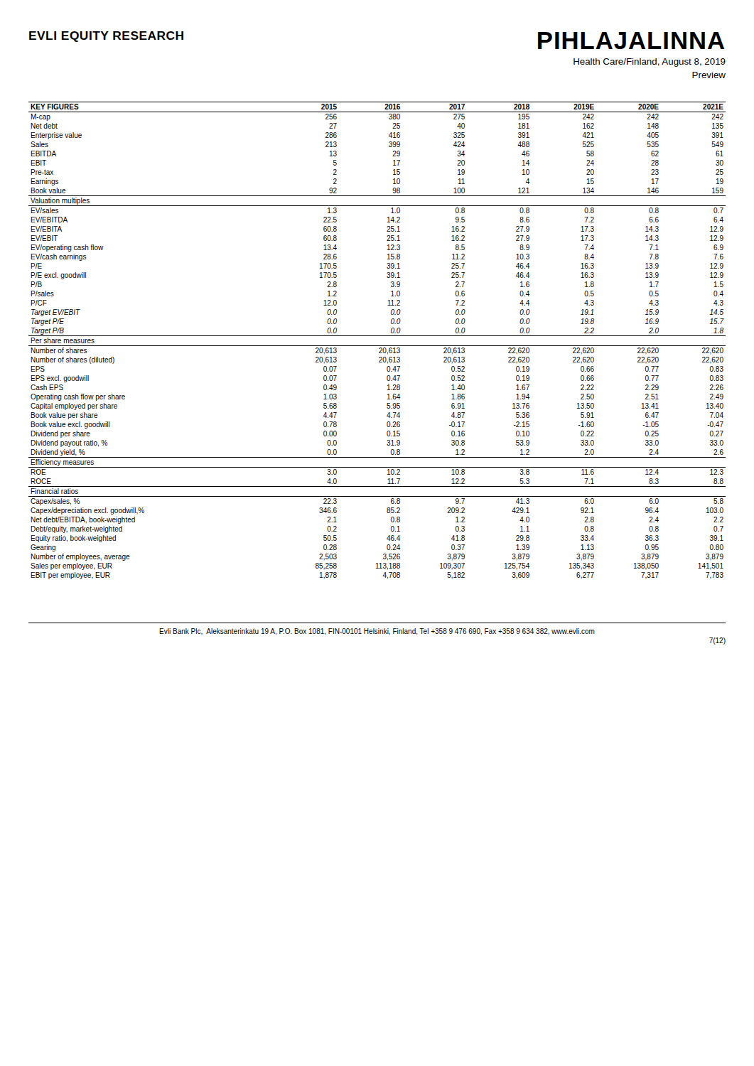EVLI EQUITY RESEARCH
PIHLAJALINNA
Health Care/Finland, August 8, 2019
Preview
| KEY FIGURES | 2015 | 2016 | 2017 | 2018 | 2019E | 2020E | 2021E |
| --- | --- | --- | --- | --- | --- | --- | --- |
| M-cap | 256 | 380 | 275 | 195 | 242 | 242 | 242 |
| Net debt | 27 | 25 | 40 | 181 | 162 | 148 | 135 |
| Enterprise value | 286 | 416 | 325 | 391 | 421 | 405 | 391 |
| Sales | 213 | 399 | 424 | 488 | 525 | 535 | 549 |
| EBITDA | 13 | 29 | 34 | 46 | 58 | 62 | 61 |
| EBIT | 5 | 17 | 20 | 14 | 24 | 28 | 30 |
| Pre-tax | 2 | 15 | 19 | 10 | 20 | 23 | 25 |
| Earnings | 2 | 10 | 11 | 4 | 15 | 17 | 19 |
| Book value | 92 | 98 | 100 | 121 | 134 | 146 | 159 |
| Valuation multiples | | | | | | | |
| EV/sales | 1.3 | 1.0 | 0.8 | 0.8 | 0.8 | 0.8 | 0.7 |
| EV/EBITDA | 22.5 | 14.2 | 9.5 | 8.6 | 7.2 | 6.6 | 6.4 |
| EV/EBITA | 60.8 | 25.1 | 16.2 | 27.9 | 17.3 | 14.3 | 12.9 |
| EV/EBIT | 60.8 | 25.1 | 16.2 | 27.9 | 17.3 | 14.3 | 12.9 |
| EV/operating cash flow | 13.4 | 12.3 | 8.5 | 8.9 | 7.4 | 7.1 | 6.9 |
| EV/cash earnings | 28.6 | 15.8 | 11.2 | 10.3 | 8.4 | 7.8 | 7.6 |
| P/E | 170.5 | 39.1 | 25.7 | 46.4 | 16.3 | 13.9 | 12.9 |
| P/E excl. goodwill | 170.5 | 39.1 | 25.7 | 46.4 | 16.3 | 13.9 | 12.9 |
| P/B | 2.8 | 3.9 | 2.7 | 1.6 | 1.8 | 1.7 | 1.5 |
| P/sales | 1.2 | 1.0 | 0.6 | 0.4 | 0.5 | 0.5 | 0.4 |
| P/CF | 12.0 | 11.2 | 7.2 | 4.4 | 4.3 | 4.3 | 4.3 |
| Target EV/EBIT | 0.0 | 0.0 | 0.0 | 0.0 | 19.1 | 15.9 | 14.5 |
| Target P/E | 0.0 | 0.0 | 0.0 | 0.0 | 19.8 | 16.9 | 15.7 |
| Target P/B | 0.0 | 0.0 | 0.0 | 0.0 | 2.2 | 2.0 | 1.8 |
| Per share measures | | | | | | | |
| Number of shares | 20,613 | 20,613 | 20,613 | 22,620 | 22,620 | 22,620 | 22,620 |
| Number of shares (diluted) | 20,613 | 20,613 | 20,613 | 22,620 | 22,620 | 22,620 | 22,620 |
| EPS | 0.07 | 0.47 | 0.52 | 0.19 | 0.66 | 0.77 | 0.83 |
| EPS excl. goodwill | 0.07 | 0.47 | 0.52 | 0.19 | 0.66 | 0.77 | 0.83 |
| Cash EPS | 0.49 | 1.28 | 1.40 | 1.67 | 2.22 | 2.29 | 2.26 |
| Operating cash flow per share | 1.03 | 1.64 | 1.86 | 1.94 | 2.50 | 2.51 | 2.49 |
| Capital employed per share | 5.68 | 5.95 | 6.91 | 13.76 | 13.50 | 13.41 | 13.40 |
| Book value per share | 4.47 | 4.74 | 4.87 | 5.36 | 5.91 | 6.47 | 7.04 |
| Book value excl. goodwill | 0.78 | 0.26 | -0.17 | -2.15 | -1.60 | -1.05 | -0.47 |
| Dividend per share | 0.00 | 0.15 | 0.16 | 0.10 | 0.22 | 0.25 | 0.27 |
| Dividend payout ratio, % | 0.0 | 31.9 | 30.8 | 53.9 | 33.0 | 33.0 | 33.0 |
| Dividend yield, % | 0.0 | 0.8 | 1.2 | 1.2 | 2.0 | 2.4 | 2.6 |
| Efficiency measures | | | | | | | |
| ROE | 3.0 | 10.2 | 10.8 | 3.8 | 11.6 | 12.4 | 12.3 |
| ROCE | 4.0 | 11.7 | 12.2 | 5.3 | 7.1 | 8.3 | 8.8 |
| Financial ratios | | | | | | | |
| Capex/sales, % | 22.3 | 6.8 | 9.7 | 41.3 | 6.0 | 6.0 | 5.8 |
| Capex/depreciation excl. goodwill,% | 346.6 | 85.2 | 209.2 | 429.1 | 92.1 | 96.4 | 103.0 |
| Net debt/EBITDA, book-weighted | 2.1 | 0.8 | 1.2 | 4.0 | 2.8 | 2.4 | 2.2 |
| Debt/equity, market-weighted | 0.2 | 0.1 | 0.3 | 1.1 | 0.8 | 0.8 | 0.7 |
| Equity ratio, book-weighted | 50.5 | 46.4 | 41.8 | 29.8 | 33.4 | 36.3 | 39.1 |
| Gearing | 0.28 | 0.24 | 0.37 | 1.39 | 1.13 | 0.95 | 0.80 |
| Number of employees, average | 2,503 | 3,526 | 3,879 | 3,879 | 3,879 | 3,879 | 3,879 |
| Sales per employee, EUR | 85,258 | 113,188 | 109,307 | 125,754 | 135,343 | 138,050 | 141,501 |
| EBIT per employee, EUR | 1,878 | 4,708 | 5,182 | 3,609 | 6,277 | 7,317 | 7,783 |
Evli Bank Plc, Aleksanterinkatu 19 A, P.O. Box 1081, FIN-00101 Helsinki, Finland, Tel +358 9 476 690, Fax +358 9 634 382, www.evli.com
7(12)